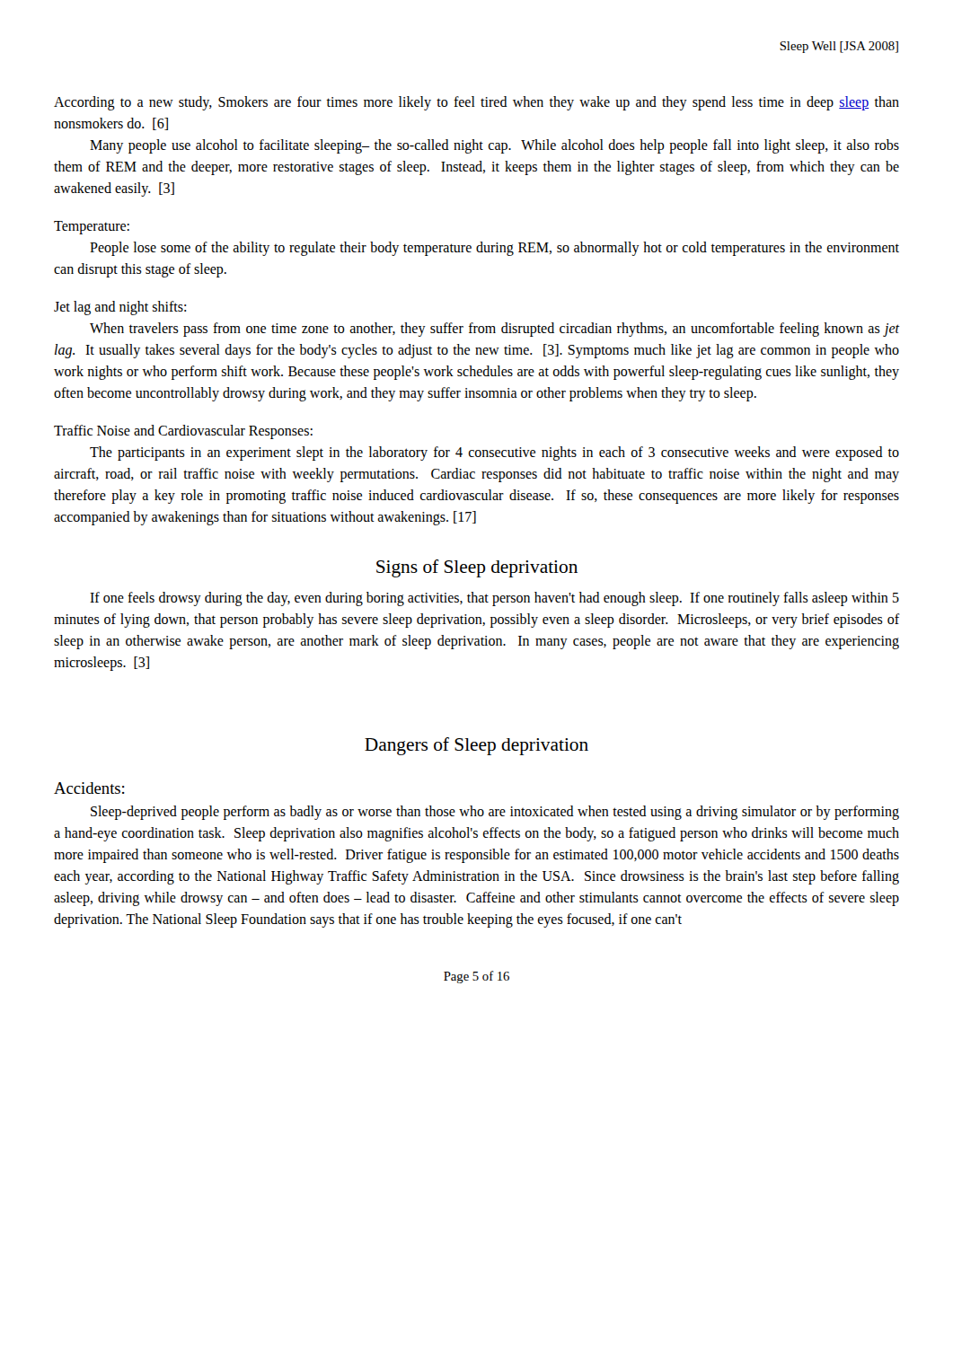Sleep Well [JSA 2008]
According to a new study, Smokers are four times more likely to feel tired when they wake up and they spend less time in deep sleep than nonsmokers do. [6]
Many people use alcohol to facilitate sleeping– the so-called night cap. While alcohol does help people fall into light sleep, it also robs them of REM and the deeper, more restorative stages of sleep. Instead, it keeps them in the lighter stages of sleep, from which they can be awakened easily. [3]
Temperature:
People lose some of the ability to regulate their body temperature during REM, so abnormally hot or cold temperatures in the environment can disrupt this stage of sleep.
Jet lag and night shifts:
When travelers pass from one time zone to another, they suffer from disrupted circadian rhythms, an uncomfortable feeling known as jet lag. It usually takes several days for the body's cycles to adjust to the new time. [3]. Symptoms much like jet lag are common in people who work nights or who perform shift work. Because these people's work schedules are at odds with powerful sleep-regulating cues like sunlight, they often become uncontrollably drowsy during work, and they may suffer insomnia or other problems when they try to sleep.
Traffic Noise and Cardiovascular Responses:
The participants in an experiment slept in the laboratory for 4 consecutive nights in each of 3 consecutive weeks and were exposed to aircraft, road, or rail traffic noise with weekly permutations. Cardiac responses did not habituate to traffic noise within the night and may therefore play a key role in promoting traffic noise induced cardiovascular disease. If so, these consequences are more likely for responses accompanied by awakenings than for situations without awakenings. [17]
Signs of Sleep deprivation
If one feels drowsy during the day, even during boring activities, that person haven't had enough sleep. If one routinely falls asleep within 5 minutes of lying down, that person probably has severe sleep deprivation, possibly even a sleep disorder. Microsleeps, or very brief episodes of sleep in an otherwise awake person, are another mark of sleep deprivation. In many cases, people are not aware that they are experiencing microsleeps. [3]
Dangers of Sleep deprivation
Accidents:
Sleep-deprived people perform as badly as or worse than those who are intoxicated when tested using a driving simulator or by performing a hand-eye coordination task. Sleep deprivation also magnifies alcohol's effects on the body, so a fatigued person who drinks will become much more impaired than someone who is well-rested. Driver fatigue is responsible for an estimated 100,000 motor vehicle accidents and 1500 deaths each year, according to the National Highway Traffic Safety Administration in the USA. Since drowsiness is the brain's last step before falling asleep, driving while drowsy can – and often does – lead to disaster. Caffeine and other stimulants cannot overcome the effects of severe sleep deprivation. The National Sleep Foundation says that if one has trouble keeping the eyes focused, if one can't
Page 5 of 16